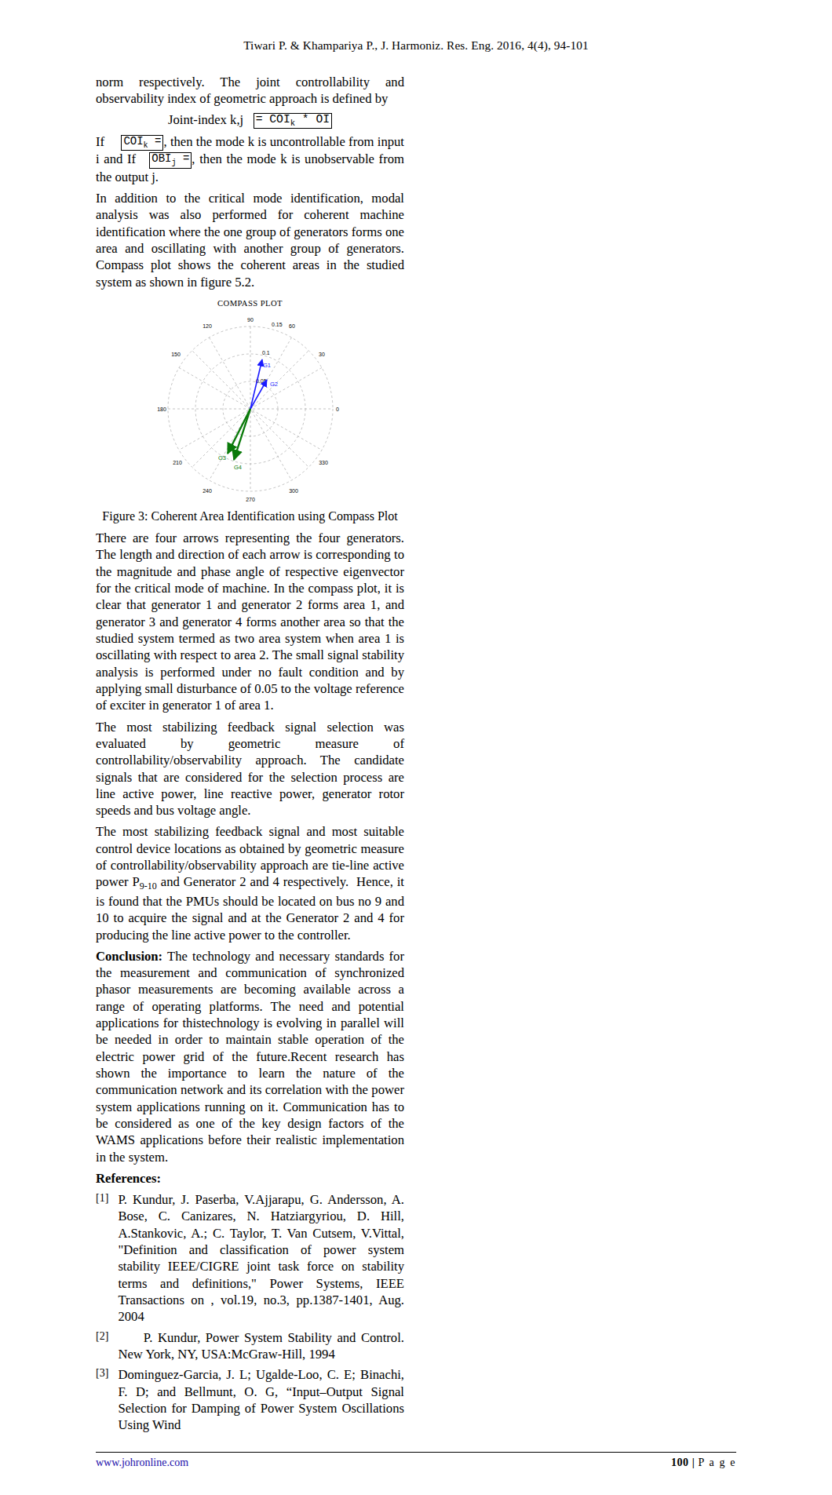Tiwari P. & Khampariya P., J. Harmoniz. Res. Eng. 2016, 4(4), 94-101
norm respectively. The joint controllability and observability index of geometric approach is defined by
Joint-index k,j = COIk * OI
If COIk =, then the mode k is uncontrollable from input i and If OBIj =, then the mode k is unobservable from the output j.
In addition to the critical mode identification, modal analysis was also performed for coherent machine identification where the one group of generators forms one area and oscillating with another group of generators. Compass plot shows the coherent areas in the studied system as shown in figure 5.2.
COMPASS PLOT
90 60 30 0 330 300 270 240 210 180 150 120 0.15 0.1 0.05 G1 G2 G3 G4
Figure 3: Coherent Area Identification using Compass Plot
There are four arrows representing the four generators. The length and direction of each arrow is corresponding to the magnitude and phase angle of respective eigenvector for the critical mode of machine. In the compass plot, it is clear that generator 1 and generator 2 forms area 1, and generator 3 and generator 4 forms another area so that the studied system termed as two area system when area 1 is oscillating with respect to area 2. The small signal stability analysis is performed under no fault condition and by applying small disturbance of 0.05 to the voltage reference of exciter in generator 1 of area 1.
The most stabilizing feedback signal selection was evaluated by geometric measure of controllability/observability approach. The candidate signals that are considered for the selection process are line active power, line reactive power, generator rotor speeds and bus voltage angle.
The most stabilizing feedback signal and most suitable control device locations as obtained by geometric measure of controllability/observability approach are tie-line active power P9-10 and Generator 2 and 4 respectively. Hence, it is found that the PMUs should be located on bus no 9 and 10 to acquire the signal and at the Generator 2 and 4 for producing the line active power to the controller.
Conclusion:
The technology and necessary standards for the measurement and communication of synchronized phasor measurements are becoming available across a range of operating platforms. The need and potential applications for thistechnology is evolving in parallel will be needed in order to maintain stable operation of the electric power grid of the future.Recent research has shown the importance to learn the nature of the communication network and its correlation with the power system applications running on it. Communication has to be considered as one of the key design factors of the WAMS applications before their realistic implementation in the system.
References:
[1]
P. Kundur, J. Paserba, V.Ajjarapu, G. Andersson, A. Bose, C. Canizares, N. Hatziargyriou, D. Hill, A.Stankovic, A.; C. Taylor, T. Van Cutsem, V.Vittal, "Definition and classification of power system stability IEEE/CIGRE joint task force on stability terms and definitions," Power Systems, IEEE Transactions on , vol.19, no.3, pp.1387-1401, Aug. 2004
[2]
P. Kundur, Power System Stability and Control. New York, NY, USA:McGraw-Hill, 1994
[3]
Dominguez-Garcia, J. L; Ugalde-Loo, C. E; Binachi, F. D; and Bellmunt, O. G, “Input–Output Signal Selection for Damping of Power System Oscillations Using Wind
www.johronline.com 100 | P a g e